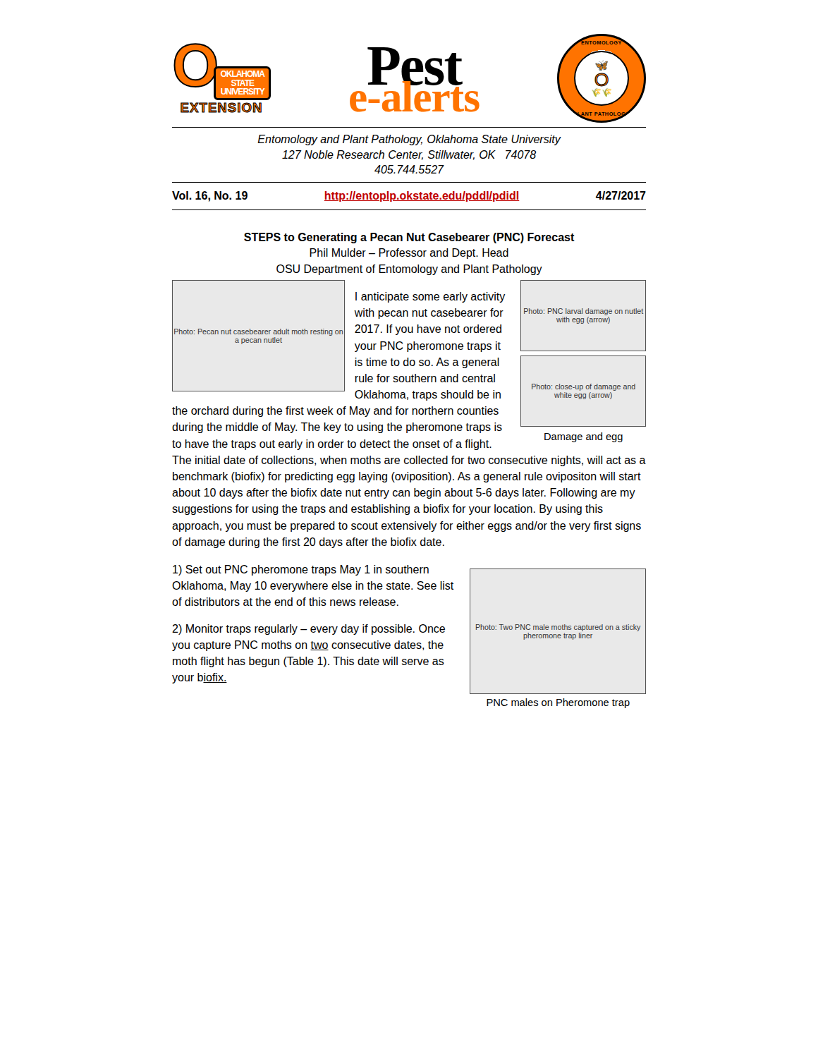OOKLAHOMA
STATE
UNIVERSITY
EXTENSION
Pest
e-alerts
ENTOMOLOGY
🦋
O
🌾🌾
PLANT PATHOLOGY
Entomology and Plant Pathology, Oklahoma State University
127 Noble Research Center, Stillwater, OK 74078
405.744.5527
Vol. 16, No. 19 http://entoplp.okstate.edu/pddl/pdidl 4/27/2017
STEPS to Generating a Pecan Nut Casebearer (PNC) Forecast
Phil Mulder – Professor and Dept. Head
OSU Department of Entomology and Plant Pathology
Photo: PNC larval damage on nutlet with egg (arrow)
Photo: close-up of damage and white egg (arrow)
Damage and egg
Photo: Pecan nut casebearer adult moth resting on a pecan nutlet
I anticipate some early activity with pecan nut casebearer for 2017. If you have not ordered your PNC pheromone traps it is time to do so. As a general rule for southern and central Oklahoma, traps should be in the orchard during the first week of May and for northern counties during the middle of May. The key to using the pheromone traps is to have the traps out early in order to detect the onset of a flight. The initial date of collections, when moths are collected for two consecutive nights, will act as a benchmark (biofix) for predicting egg laying (oviposition). As a general rule ovipositon will start about 10 days after the biofix date nut entry can begin about 5-6 days later. Following are my suggestions for using the traps and establishing a biofix for your location. By using this approach, you must be prepared to scout extensively for either eggs and/or the very first signs of damage during the first 20 days after the biofix date.
Photo: Two PNC male moths captured on a sticky pheromone trap liner
PNC males on Pheromone trap
1) Set out PNC pheromone traps May 1 in southern Oklahoma, May 10 everywhere else in the state. See list of distributors at the end of this news release.
2) Monitor traps regularly – every day if possible. Once you capture PNC moths on two consecutive dates, the moth flight has begun (Table 1). This date will serve as your biofix.